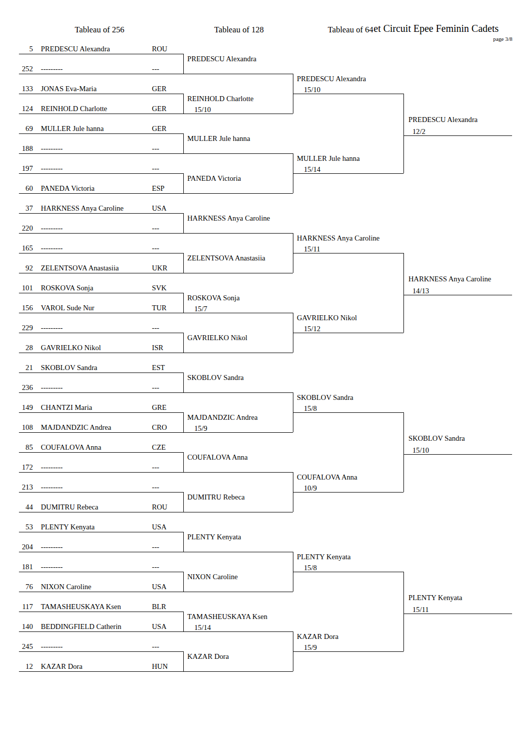Tableau of 256
Tableau of 128
Tableau of 64
et Circuit Epee Feminin Cadets
page 3/8
5
PREDESCU Alexandra
ROU
252
---------
---
133
JONAS Eva-Maria
GER
124
REINHOLD Charlotte
GER
69
MULLER Jule hanna
GER
188
---------
---
197
---------
---
60
PANEDA Victoria
ESP
37
HARKNESS Anya Caroline
USA
220
---------
---
165
---------
---
92
ZELENTSOVA Anastasiia
UKR
101
ROSKOVA Sonja
SVK
156
VAROL Sude Nur
TUR
229
---------
---
28
GAVRIELKO Nikol
ISR
21
SKOBLOV Sandra
EST
236
---------
---
149
CHANTZI Maria
GRE
108
MAJDANDZIC Andrea
CRO
85
COUFALOVA Anna
CZE
172
---------
---
213
---------
---
44
DUMITRU Rebeca
ROU
53
PLENTY Kenyata
USA
204
---------
---
181
---------
---
76
NIXON Caroline
USA
117
TAMASHEUSKAYA Ksen
BLR
140
BEDDINGFIELD Catherin
USA
245
---------
---
12
KAZAR Dora
HUN
PREDESCU Alexandra
REINHOLD Charlotte
15/10
MULLER Jule hanna
PANEDA Victoria
HARKNESS Anya Caroline
ZELENTSOVA Anastasiia
ROSKOVA Sonja
15/7
GAVRIELKO Nikol
SKOBLOV Sandra
MAJDANDZIC Andrea
15/9
COUFALOVA Anna
DUMITRU Rebeca
PLENTY Kenyata
NIXON Caroline
TAMASHEUSKAYA Ksen
15/14
KAZAR Dora
PREDESCU Alexandra
15/10
MULLER Jule hanna
15/14
HARKNESS Anya Caroline
15/11
GAVRIELKO Nikol
15/12
SKOBLOV Sandra
15/8
COUFALOVA Anna
10/9
PLENTY Kenyata
15/8
KAZAR Dora
15/9
PREDESCU Alexandra
12/2
HARKNESS Anya Caroline
14/13
SKOBLOV Sandra
15/10
PLENTY Kenyata
15/11